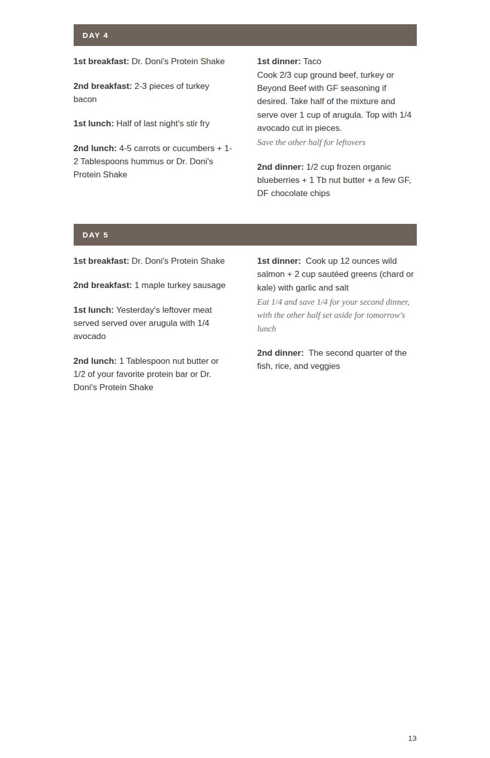DAY 4
1st breakfast: Dr. Doni's Protein Shake
2nd breakfast: 2-3 pieces of turkey bacon
1st lunch: Half of last night's stir fry
2nd lunch: 4-5 carrots or cucumbers + 1-2 Tablespoons hummus or Dr. Doni's Protein Shake
1st dinner: Taco
Cook 2/3 cup ground beef, turkey or Beyond Beef with GF seasoning if desired. Take half of the mixture and serve over 1 cup of arugula. Top with 1/4 avocado cut in pieces. Save the other half for leftovers
2nd dinner: 1/2 cup frozen organic blueberries + 1 Tb nut butter + a few GF, DF chocolate chips
DAY 5
1st breakfast: Dr. Doni's Protein Shake
2nd breakfast: 1 maple turkey sausage
1st lunch: Yesterday's leftover meat served served over arugula with 1/4 avocado
2nd lunch: 1 Tablespoon nut butter or 1/2 of your favorite protein bar or Dr. Doni's Protein Shake
1st dinner: Cook up 12 ounces wild salmon + 2 cup sautéed greens (chard or kale) with garlic and salt Eat 1/4 and save 1/4 for your second dinner, with the other half set aside for tomorrow's lunch
2nd dinner: The second quarter of the fish, rice, and veggies
13